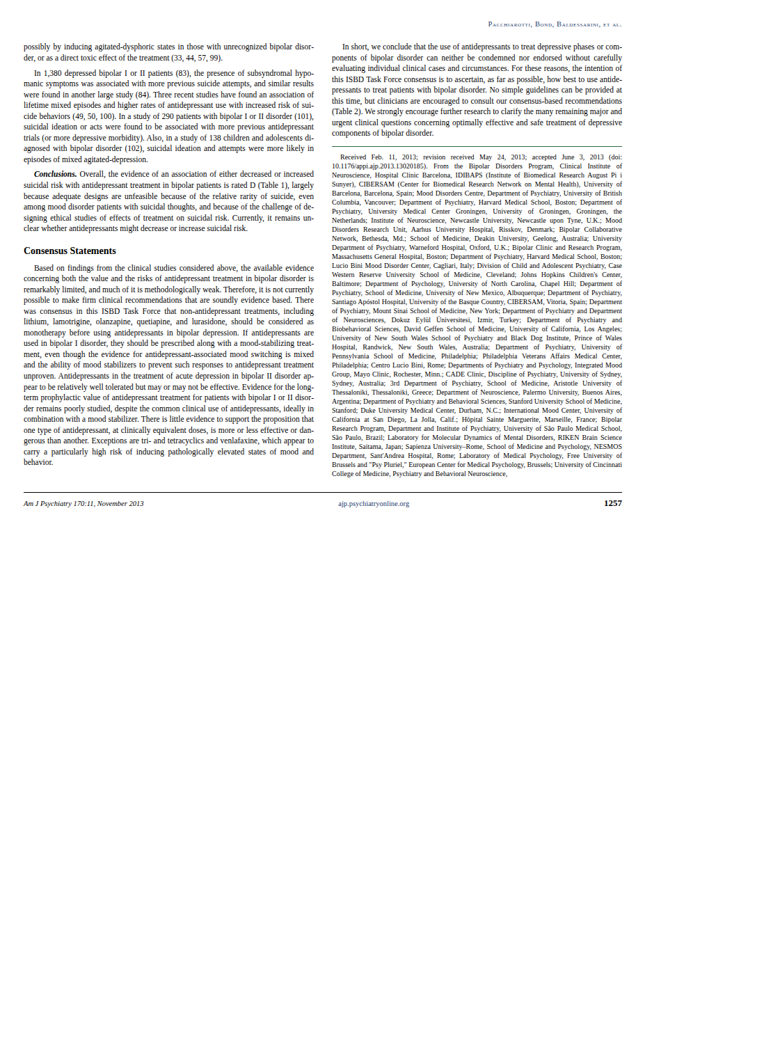Pacchiarotti, Bond, Baldessarini, et al.
possibly by inducing agitated-dysphoric states in those with unrecognized bipolar disorder, or as a direct toxic effect of the treatment (33, 44, 57, 99).
In 1,380 depressed bipolar I or II patients (83), the presence of subsyndromal hypomanic symptoms was associated with more previous suicide attempts, and similar results were found in another large study (84). Three recent studies have found an association of lifetime mixed episodes and higher rates of antidepressant use with increased risk of suicide behaviors (49, 50, 100). In a study of 290 patients with bipolar I or II disorder (101), suicidal ideation or acts were found to be associated with more previous antidepressant trials (or more depressive morbidity). Also, in a study of 138 children and adolescents diagnosed with bipolar disorder (102), suicidal ideation and attempts were more likely in episodes of mixed agitated-depression.
Conclusions. Overall, the evidence of an association of either decreased or increased suicidal risk with antidepressant treatment in bipolar patients is rated D (Table 1), largely because adequate designs are unfeasible because of the relative rarity of suicide, even among mood disorder patients with suicidal thoughts, and because of the challenge of designing ethical studies of effects of treatment on suicidal risk. Currently, it remains unclear whether antidepressants might decrease or increase suicidal risk.
Consensus Statements
Based on findings from the clinical studies considered above, the available evidence concerning both the value and the risks of antidepressant treatment in bipolar disorder is remarkably limited, and much of it is methodologically weak. Therefore, it is not currently possible to make firm clinical recommendations that are soundly evidence based. There was consensus in this ISBD Task Force that non-antidepressant treatments, including lithium, lamotrigine, olanzapine, quetiapine, and lurasidone, should be considered as monotherapy before using antidepressants in bipolar depression. If antidepressants are used in bipolar I disorder, they should be prescribed along with a mood-stabilizing treatment, even though the evidence for antidepressant-associated mood switching is mixed and the ability of mood stabilizers to prevent such responses to antidepressant treatment unproven. Antidepressants in the treatment of acute depression in bipolar II disorder appear to be relatively well tolerated but may or may not be effective. Evidence for the long-term prophylactic value of antidepressant treatment for patients with bipolar I or II disorder remains poorly studied, despite the common clinical use of antidepressants, ideally in combination with a mood stabilizer. There is little evidence to support the proposition that one type of antidepressant, at clinically equivalent doses, is more or less effective or dangerous than another. Exceptions are tri- and tetracyclics and venlafaxine, which appear to carry a particularly high risk of inducing pathologically elevated states of mood and behavior.
In short, we conclude that the use of antidepressants to treat depressive phases or components of bipolar disorder can neither be condemned nor endorsed without carefully evaluating individual clinical cases and circumstances. For these reasons, the intention of this ISBD Task Force consensus is to ascertain, as far as possible, how best to use antidepressants to treat patients with bipolar disorder. No simple guidelines can be provided at this time, but clinicians are encouraged to consult our consensus-based recommendations (Table 2). We strongly encourage further research to clarify the many remaining major and urgent clinical questions concerning optimally effective and safe treatment of depressive components of bipolar disorder.
Received Feb. 11, 2013; revision received May 24, 2013; accepted June 3, 2013 (doi: 10.1176/appi.ajp.2013.13020185). From the Bipolar Disorders Program, Clinical Institute of Neuroscience, Hospital Clinic Barcelona, IDIBAPS (Institute of Biomedical Research August Pi i Sunyer), CIBERSAM (Center for Biomedical Research Network on Mental Health), University of Barcelona, Barcelona, Spain; Mood Disorders Centre, Department of Psychiatry, University of British Columbia, Vancouver; Department of Psychiatry, Harvard Medical School, Boston; Department of Psychiatry, University Medical Center Groningen, University of Groningen, Groningen, the Netherlands; Institute of Neuroscience, Newcastle University, Newcastle upon Tyne, U.K.; Mood Disorders Research Unit, Aarhus University Hospital, Risskov, Denmark; Bipolar Collaborative Network, Bethesda, Md.; School of Medicine, Deakin University, Geelong, Australia; University Department of Psychiatry, Warneford Hospital, Oxford, U.K.; Bipolar Clinic and Research Program, Massachusetts General Hospital, Boston; Department of Psychiatry, Harvard Medical School, Boston; Lucio Bini Mood Disorder Center, Cagliari, Italy; Division of Child and Adolescent Psychiatry, Case Western Reserve University School of Medicine, Cleveland; Johns Hopkins Children's Center, Baltimore; Department of Psychology, University of North Carolina, Chapel Hill; Department of Psychiatry, School of Medicine, University of New Mexico, Albuquerque; Department of Psychiatry, Santiago Apóstol Hospital, University of the Basque Country, CIBERSAM, Vitoria, Spain; Department of Psychiatry, Mount Sinai School of Medicine, New York; Department of Psychiatry and Department of Neurosciences, Dokuz Eylül Üniversitesi, Izmir, Turkey; Department of Psychiatry and Biobehavioral Sciences, David Geffen School of Medicine, University of California, Los Angeles; University of New South Wales School of Psychiatry and Black Dog Institute, Prince of Wales Hospital, Randwick, New South Wales, Australia; Department of Psychiatry, University of Pennsylvania School of Medicine, Philadelphia; Philadelphia Veterans Affairs Medical Center, Philadelphia; Centro Lucio Bini, Rome; Departments of Psychiatry and Psychology, Integrated Mood Group, Mayo Clinic, Rochester, Minn.; CADE Clinic, Discipline of Psychiatry, University of Sydney, Sydney, Australia; 3rd Department of Psychiatry, School of Medicine, Aristotle University of Thessaloniki, Thessaloniki, Greece; Department of Neuroscience, Palermo University, Buenos Aires, Argentina; Department of Psychiatry and Behavioral Sciences, Stanford University School of Medicine, Stanford; Duke University Medical Center, Durham, N.C.; International Mood Center, University of California at San Diego, La Jolla, Calif.; Hôpital Sainte Marguerite, Marseille, France; Bipolar Research Program, Department and Institute of Psychiatry, University of São Paulo Medical School, São Paulo, Brazil; Laboratory for Molecular Dynamics of Mental Disorders, RIKEN Brain Science Institute, Saitama, Japan; Sapienza University–Rome, School of Medicine and Psychology, NESMOS Department, Sant'Andrea Hospital, Rome; Laboratory of Medical Psychology, Free University of Brussels and "Psy Pluriel," European Center for Medical Psychology, Brussels; University of Cincinnati College of Medicine, Psychiatry and Behavioral Neuroscience,
Am J Psychiatry 170:11, November 2013 ajp.psychiatryonline.org 1257